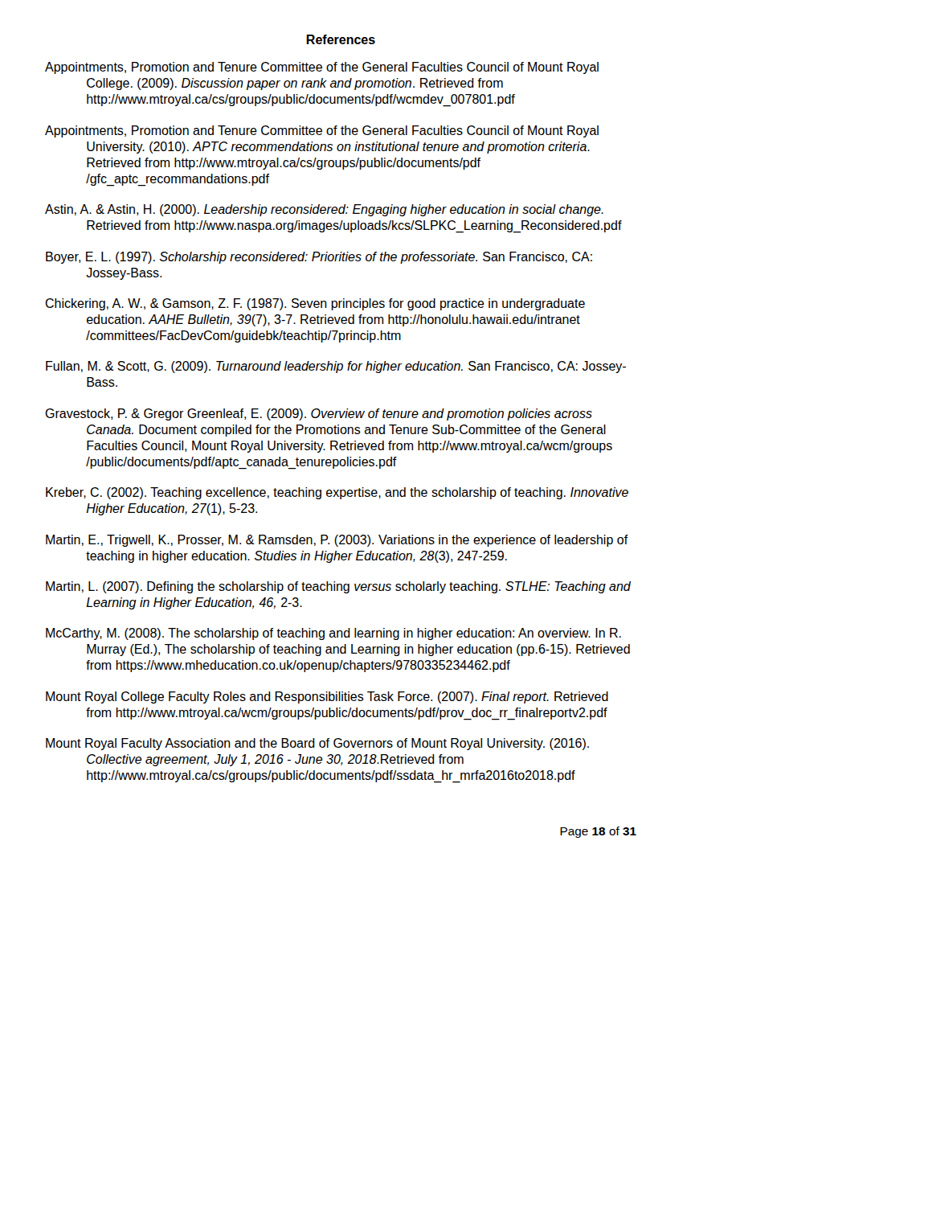References
Appointments, Promotion and Tenure Committee of the General Faculties Council of Mount Royal College. (2009). Discussion paper on rank and promotion. Retrieved from http://www.mtroyal.ca/cs/groups/public/documents/pdf/wcmdev_007801.pdf
Appointments, Promotion and Tenure Committee of the General Faculties Council of Mount Royal University. (2010). APTC recommendations on institutional tenure and promotion criteria. Retrieved from http://www.mtroyal.ca/cs/groups/public/documents/pdf /gfc_aptc_recommandations.pdf
Astin, A. & Astin, H. (2000). Leadership reconsidered: Engaging higher education in social change. Retrieved from http://www.naspa.org/images/uploads/kcs/SLPKC_Learning_Reconsidered.pdf
Boyer, E. L. (1997). Scholarship reconsidered: Priorities of the professoriate. San Francisco, CA: Jossey-Bass.
Chickering, A. W., & Gamson, Z. F. (1987). Seven principles for good practice in undergraduate education. AAHE Bulletin, 39(7), 3-7. Retrieved from http://honolulu.hawaii.edu/intranet /committees/FacDevCom/guidebk/teachtip/7princip.htm
Fullan, M. & Scott, G. (2009). Turnaround leadership for higher education. San Francisco, CA: Jossey-Bass.
Gravestock, P. & Gregor Greenleaf, E. (2009). Overview of tenure and promotion policies across Canada. Document compiled for the Promotions and Tenure Sub-Committee of the General Faculties Council, Mount Royal University. Retrieved from http://www.mtroyal.ca/wcm/groups /public/documents/pdf/aptc_canada_tenurepolicies.pdf
Kreber, C. (2002). Teaching excellence, teaching expertise, and the scholarship of teaching. Innovative Higher Education, 27(1), 5-23.
Martin, E., Trigwell, K., Prosser, M. & Ramsden, P. (2003). Variations in the experience of leadership of teaching in higher education. Studies in Higher Education, 28(3), 247-259.
Martin, L. (2007). Defining the scholarship of teaching versus scholarly teaching. STLHE: Teaching and Learning in Higher Education, 46, 2-3.
McCarthy, M. (2008). The scholarship of teaching and learning in higher education: An overview. In R. Murray (Ed.), The scholarship of teaching and Learning in higher education (pp.6-15). Retrieved from https://www.mheducation.co.uk/openup/chapters/9780335234462.pdf
Mount Royal College Faculty Roles and Responsibilities Task Force. (2007). Final report. Retrieved from http://www.mtroyal.ca/wcm/groups/public/documents/pdf/prov_doc_rr_finalreportv2.pdf
Mount Royal Faculty Association and the Board of Governors of Mount Royal University. (2016). Collective agreement, July 1, 2016 - June 30, 2018.Retrieved from http://www.mtroyal.ca/cs/groups/public/documents/pdf/ssdata_hr_mrfa2016to2018.pdf
Page 18 of 31